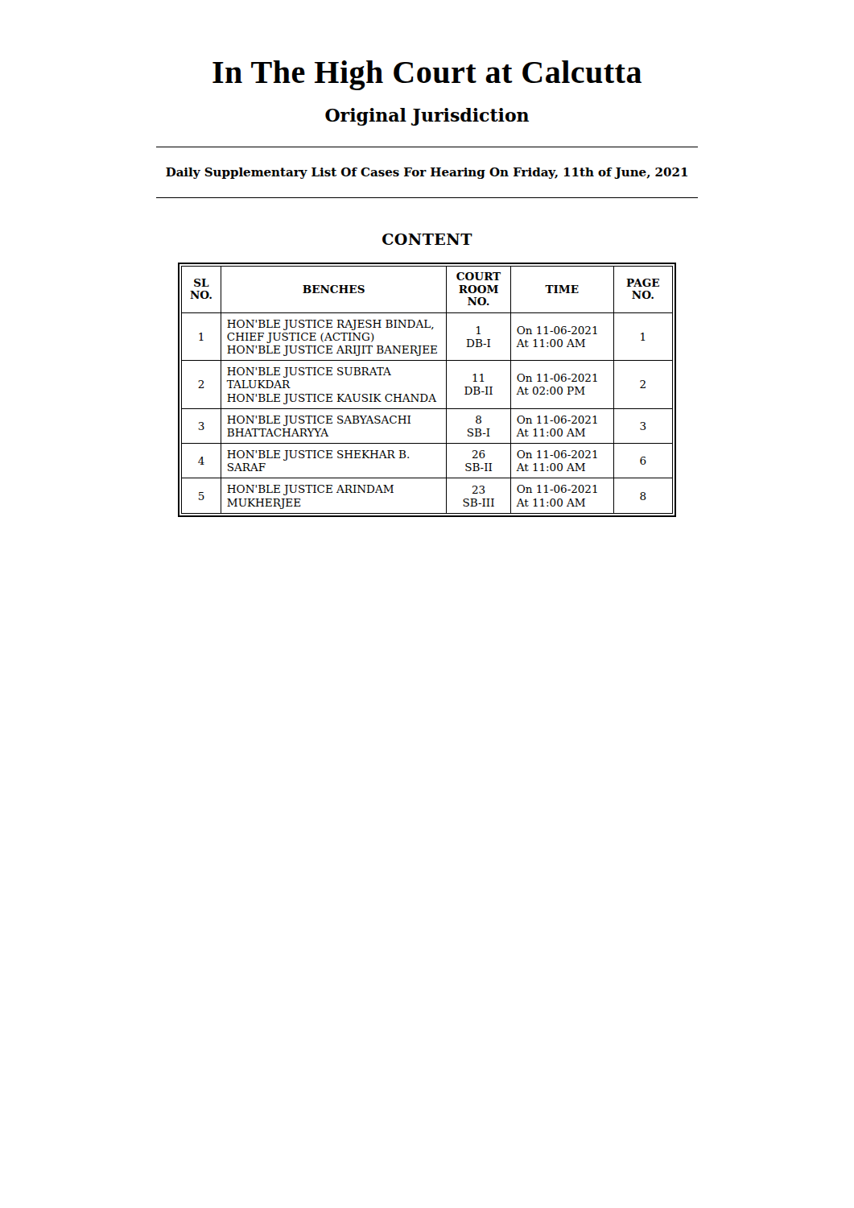In The High Court at Calcutta
Original Jurisdiction
Daily Supplementary List Of Cases For Hearing On Friday, 11th of June, 2021
CONTENT
| SL NO. | BENCHES | COURT ROOM NO. | TIME | PAGE NO. |
| --- | --- | --- | --- | --- |
| 1 | HON'BLE JUSTICE RAJESH BINDAL, CHIEF JUSTICE (ACTING) HON'BLE JUSTICE ARIJIT BANERJEE | 1 DB-I | On 11-06-2021 At 11:00 AM | 1 |
| 2 | HON'BLE JUSTICE SUBRATA TALUKDAR HON'BLE JUSTICE KAUSIK CHANDA | 11 DB-II | On 11-06-2021 At 02:00 PM | 2 |
| 3 | HON'BLE JUSTICE SABYASACHI BHATTACHARYYA | 8 SB-I | On 11-06-2021 At 11:00 AM | 3 |
| 4 | HON'BLE JUSTICE SHEKHAR B. SARAF | 26 SB-II | On 11-06-2021 At 11:00 AM | 6 |
| 5 | HON'BLE JUSTICE ARINDAM MUKHERJEE | 23 SB-III | On 11-06-2021 At 11:00 AM | 8 |